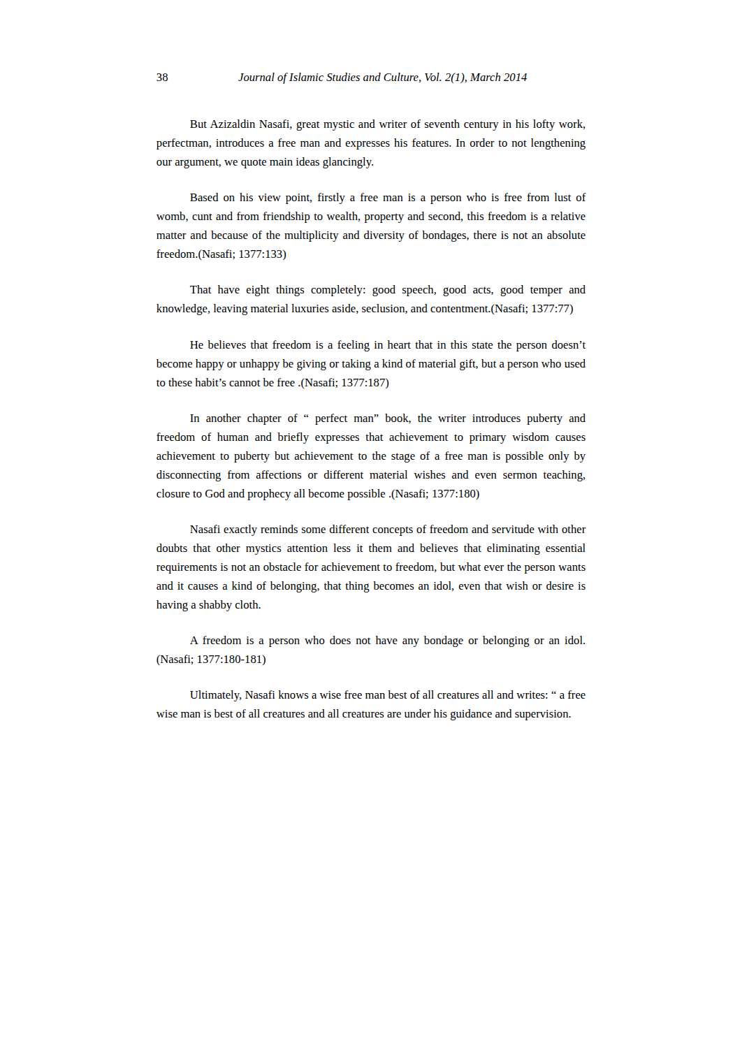38 Journal of Islamic Studies and Culture, Vol. 2(1), March 2014
But Azizaldin Nasafi, great mystic and writer of seventh century in his lofty work, perfectman, introduces a free man and expresses his features. In order to not lengthening our argument, we quote main ideas glancingly.
Based on his view point, firstly a free man is a person who is free from lust of womb, cunt and from friendship to wealth, property and second, this freedom is a relative matter and because of the multiplicity and diversity of bondages, there is not an absolute freedom.(Nasafi; 1377:133)
That have eight things completely: good speech, good acts, good temper and knowledge, leaving material luxuries aside, seclusion, and contentment.(Nasafi; 1377:77)
He believes that freedom is a feeling in heart that in this state the person doesn’t become happy or unhappy be giving or taking a kind of material gift, but a person who used to these habit’s cannot be free .(Nasafi; 1377:187)
In another chapter of “ perfect man” book, the writer introduces puberty and freedom of human and briefly expresses that achievement to primary wisdom causes achievement to puberty but achievement to the stage of a free man is possible only by disconnecting from affections or different material wishes and even sermon teaching, closure to God and prophecy all become possible .(Nasafi; 1377:180)
Nasafi exactly reminds some different concepts of freedom and servitude with other doubts that other mystics attention less it them and believes that eliminating essential requirements is not an obstacle for achievement to freedom, but what ever the person wants and it causes a kind of belonging, that thing becomes an idol, even that wish or desire is having a shabby cloth.
A freedom is a person who does not have any bondage or belonging or an idol. (Nasafi; 1377:180-181)
Ultimately, Nasafi knows a wise free man best of all creatures all and writes: “ a free wise man is best of all creatures and all creatures are under his guidance and supervision.